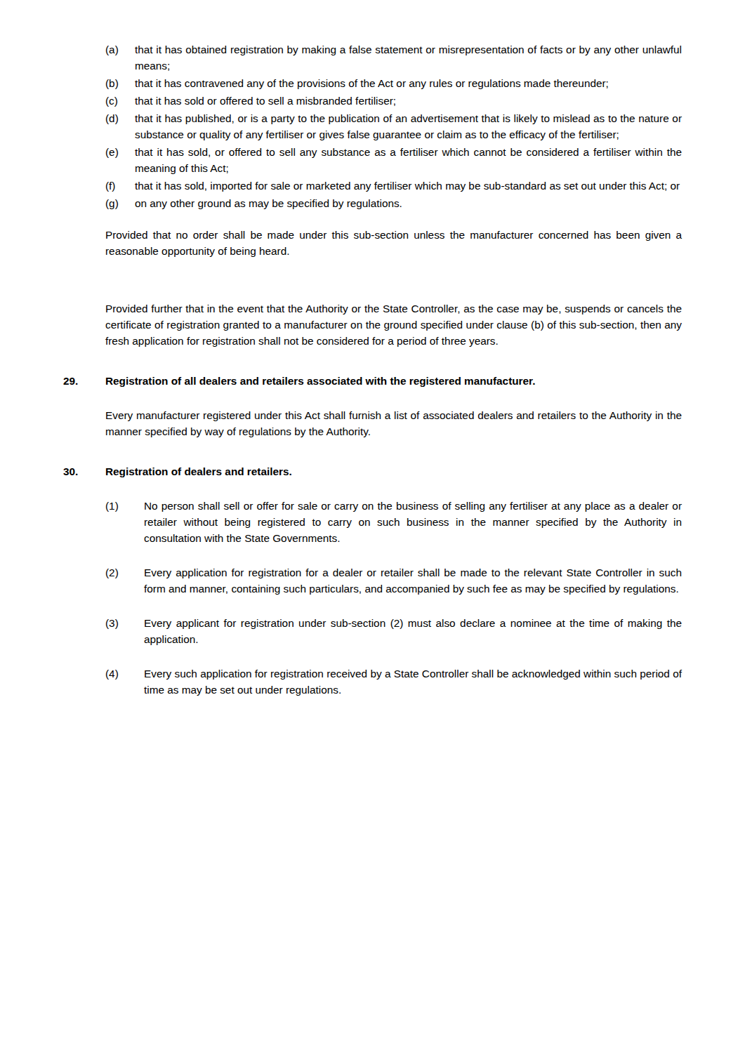(a) that it has obtained registration by making a false statement or misrepresentation of facts or by any other unlawful means;
(b) that it has contravened any of the provisions of the Act or any rules or regulations made thereunder;
(c) that it has sold or offered to sell a misbranded fertiliser;
(d) that it has published, or is a party to the publication of an advertisement that is likely to mislead as to the nature or substance or quality of any fertiliser or gives false guarantee or claim as to the efficacy of the fertiliser;
(e) that it has sold, or offered to sell any substance as a fertiliser which cannot be considered a fertiliser within the meaning of this Act;
(f) that it has sold, imported for sale or marketed any fertiliser which may be sub-standard as set out under this Act; or
(g) on any other ground as may be specified by regulations.
Provided that no order shall be made under this sub-section unless the manufacturer concerned has been given a reasonable opportunity of being heard.
Provided further that in the event that the Authority or the State Controller, as the case may be, suspends or cancels the certificate of registration granted to a manufacturer on the ground specified under clause (b) of this sub-section, then any fresh application for registration shall not be considered for a period of three years.
29. Registration of all dealers and retailers associated with the registered manufacturer.
Every manufacturer registered under this Act shall furnish a list of associated dealers and retailers to the Authority in the manner specified by way of regulations by the Authority.
30. Registration of dealers and retailers.
(1) No person shall sell or offer for sale or carry on the business of selling any fertiliser at any place as a dealer or retailer without being registered to carry on such business in the manner specified by the Authority in consultation with the State Governments.
(2) Every application for registration for a dealer or retailer shall be made to the relevant State Controller in such form and manner, containing such particulars, and accompanied by such fee as may be specified by regulations.
(3) Every applicant for registration under sub-section (2) must also declare a nominee at the time of making the application.
(4) Every such application for registration received by a State Controller shall be acknowledged within such period of time as may be set out under regulations.